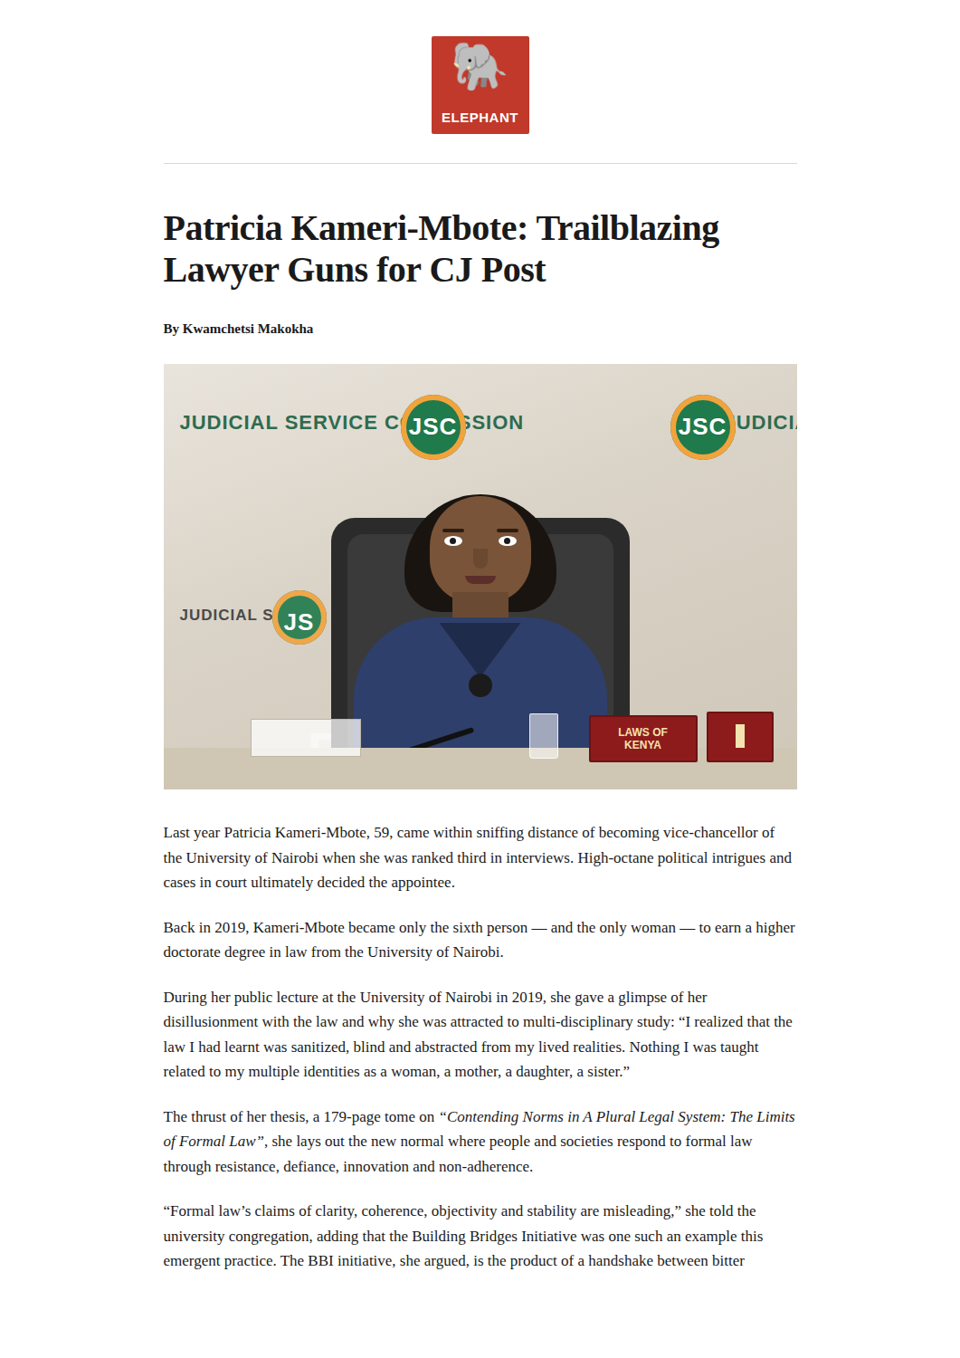🐘
ELEPHANT
Patricia Kameri-Mbote: Trailblazing Lawyer Guns for CJ Post
By Kwamchetsi Makokha
JUDICIAL SERVICE COMMISSION
JUDICIAL SERV
JUDICIAL S
CIAL SERVIC
JSC
JSC
JS
JS
JS
THEELEPHANT
LAWS OF
KENYA
Last year Patricia Kameri-Mbote, 59, came within sniffing distance of becoming vice-chancellor of the University of Nairobi when she was ranked third in interviews. High-octane political intrigues and cases in court ultimately decided the appointee.
Back in 2019, Kameri-Mbote became only the sixth person — and the only woman — to earn a higher doctorate degree in law from the University of Nairobi.
During her public lecture at the University of Nairobi in 2019, she gave a glimpse of her disillusionment with the law and why she was attracted to multi-disciplinary study: “I realized that the law I had learnt was sanitized, blind and abstracted from my lived realities. Nothing I was taught related to my multiple identities as a woman, a mother, a daughter, a sister.”
The thrust of her thesis, a 179-page tome on “Contending Norms in A Plural Legal System: The Limits of Formal Law”, she lays out the new normal where people and societies respond to formal law through resistance, defiance, innovation and non-adherence.
“Formal law’s claims of clarity, coherence, objectivity and stability are misleading,” she told the university congregation, adding that the Building Bridges Initiative was one such an example this emergent practice. The BBI initiative, she argued, is the product of a handshake between bitter